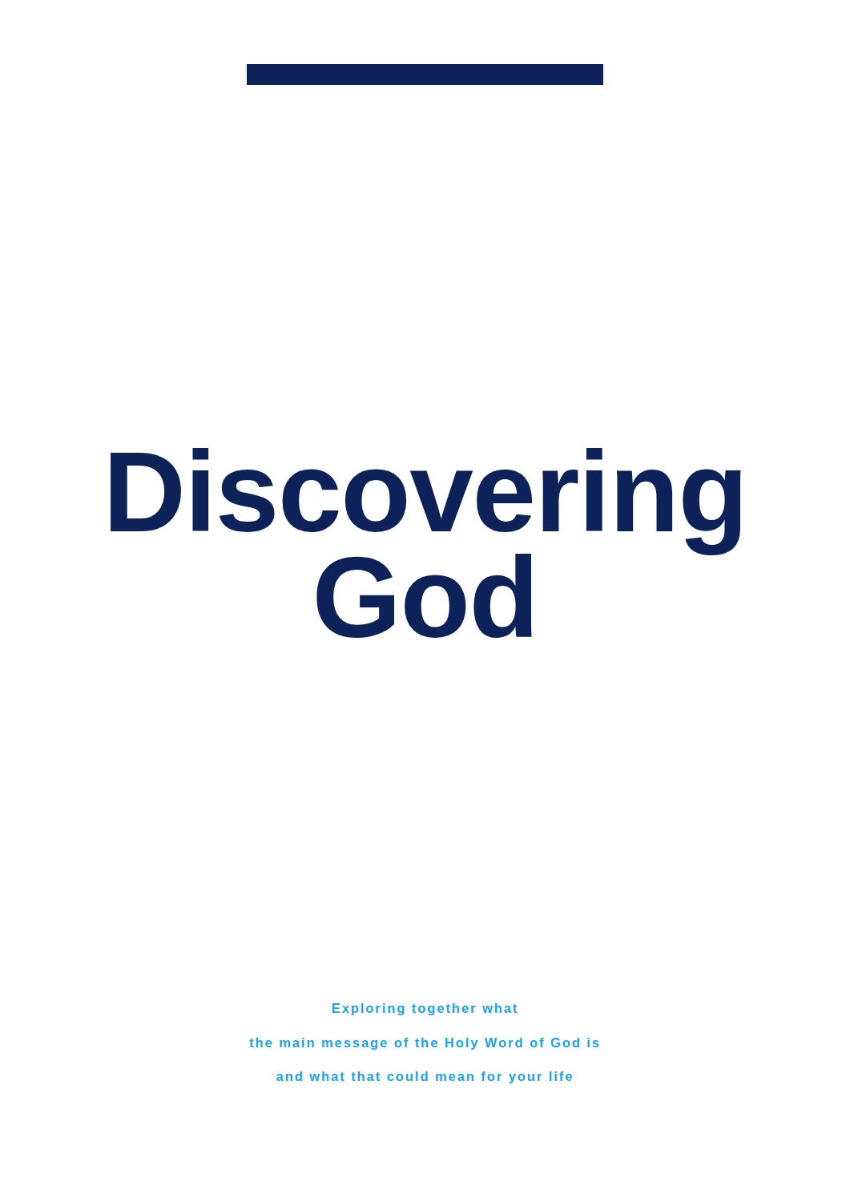Discovering God
Exploring together what
the main message of the Holy Word of God is
and what that could mean for your life